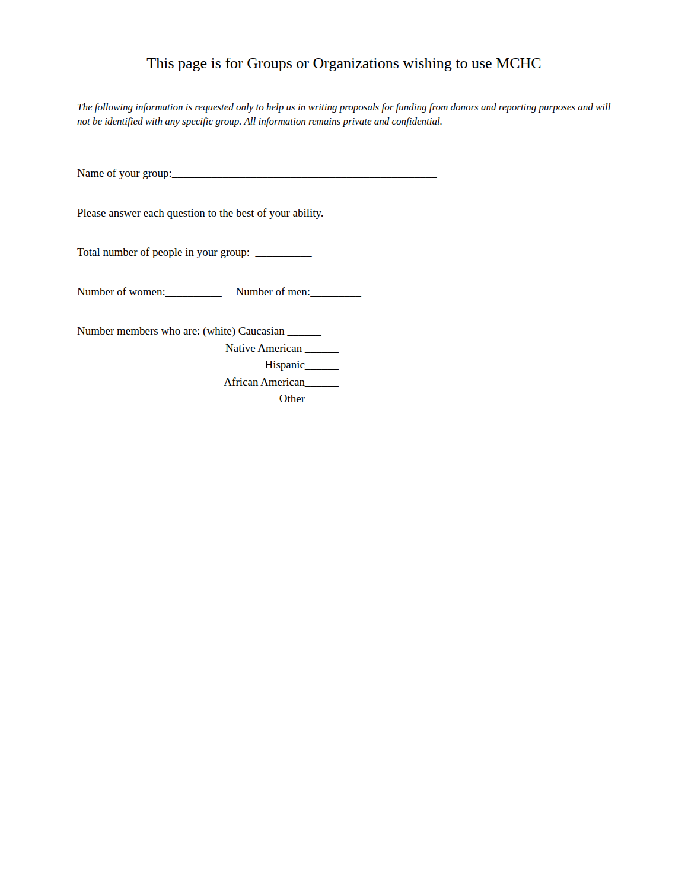This page is for Groups or Organizations wishing to use MCHC
The following information is requested only to help us in writing proposals for funding from donors and reporting purposes and will not be identified with any specific group. All information remains private and confidential.
Name of your group:_______________________________________________
Please answer each question to the best of your ability.
Total number of people in your group: __________
Number of women:__________ Number of men:_________
Number members who are: (white) Caucasian ______
Native American ______
Hispanic______
African American______
Other______